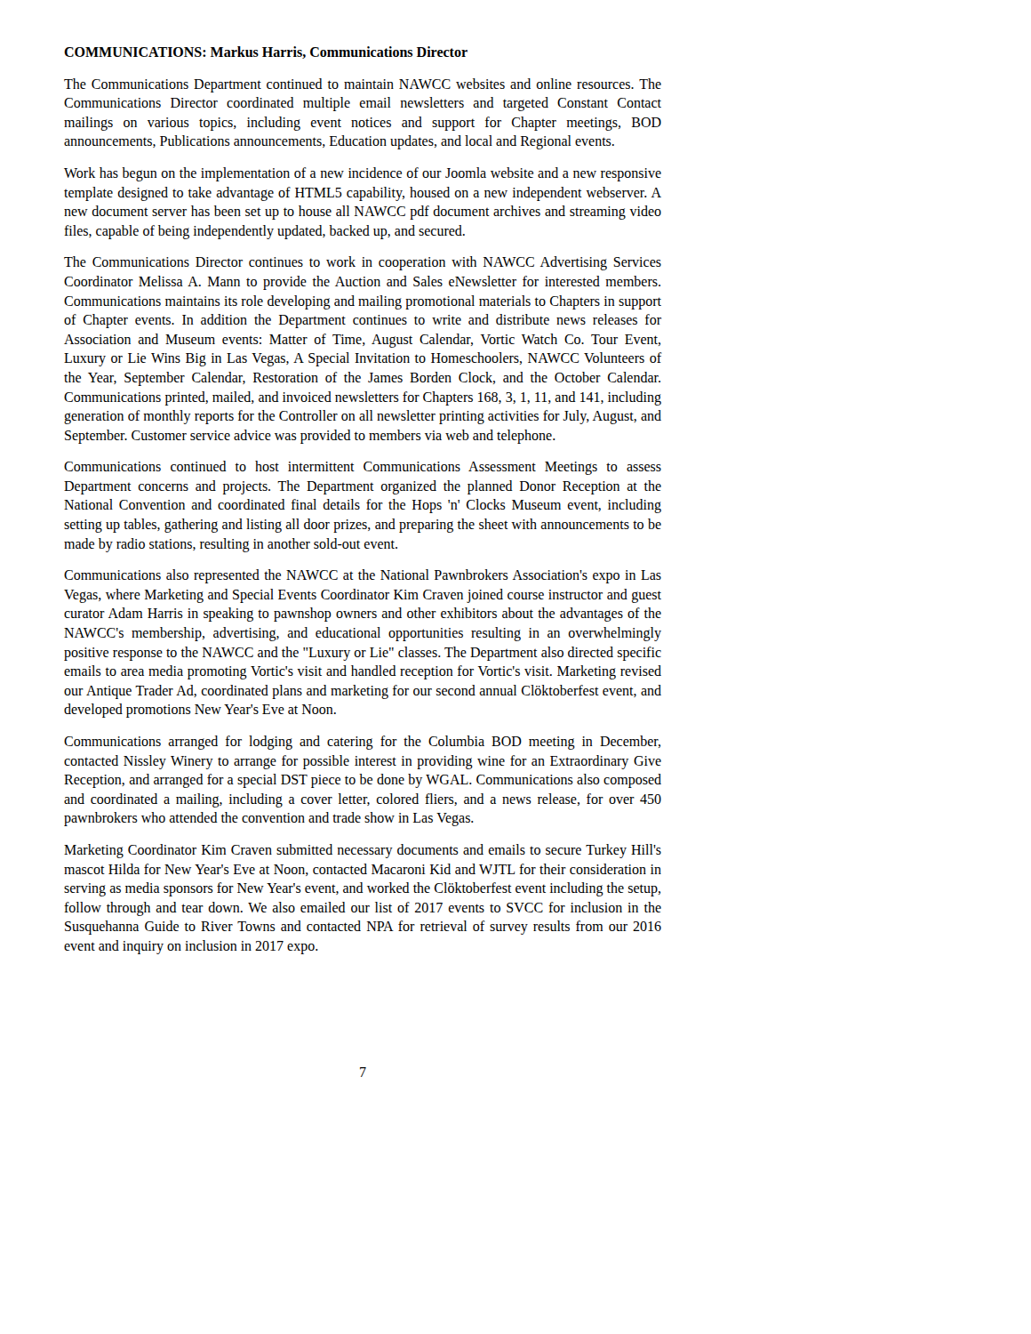COMMUNICATIONS: Markus Harris, Communications Director
The Communications Department continued to maintain NAWCC websites and online resources. The Communications Director coordinated multiple email newsletters and targeted Constant Contact mailings on various topics, including event notices and support for Chapter meetings, BOD announcements, Publications announcements, Education updates, and local and Regional events.
Work has begun on the implementation of a new incidence of our Joomla website and a new responsive template designed to take advantage of HTML5 capability, housed on a new independent webserver. A new document server has been set up to house all NAWCC pdf document archives and streaming video files, capable of being independently updated, backed up, and secured.
The Communications Director continues to work in cooperation with NAWCC Advertising Services Coordinator Melissa A. Mann to provide the Auction and Sales eNewsletter for interested members. Communications maintains its role developing and mailing promotional materials to Chapters in support of Chapter events. In addition the Department continues to write and distribute news releases for Association and Museum events: Matter of Time, August Calendar, Vortic Watch Co. Tour Event, Luxury or Lie Wins Big in Las Vegas, A Special Invitation to Homeschoolers, NAWCC Volunteers of the Year, September Calendar, Restoration of the James Borden Clock, and the October Calendar. Communications printed, mailed, and invoiced newsletters for Chapters 168, 3, 1, 11, and 141, including generation of monthly reports for the Controller on all newsletter printing activities for July, August, and September. Customer service advice was provided to members via web and telephone.
Communications continued to host intermittent Communications Assessment Meetings to assess Department concerns and projects. The Department organized the planned Donor Reception at the National Convention and coordinated final details for the Hops 'n' Clocks Museum event, including setting up tables, gathering and listing all door prizes, and preparing the sheet with announcements to be made by radio stations, resulting in another sold-out event.
Communications also represented the NAWCC at the National Pawnbrokers Association's expo in Las Vegas, where Marketing and Special Events Coordinator Kim Craven joined course instructor and guest curator Adam Harris in speaking to pawnshop owners and other exhibitors about the advantages of the NAWCC's membership, advertising, and educational opportunities resulting in an overwhelmingly positive response to the NAWCC and the "Luxury or Lie" classes. The Department also directed specific emails to area media promoting Vortic's visit and handled reception for Vortic's visit. Marketing revised our Antique Trader Ad, coordinated plans and marketing for our second annual Clöktoberfest event, and developed promotions New Year's Eve at Noon.
Communications arranged for lodging and catering for the Columbia BOD meeting in December, contacted Nissley Winery to arrange for possible interest in providing wine for an Extraordinary Give Reception, and arranged for a special DST piece to be done by WGAL. Communications also composed and coordinated a mailing, including a cover letter, colored fliers, and a news release, for over 450 pawnbrokers who attended the convention and trade show in Las Vegas.
Marketing Coordinator Kim Craven submitted necessary documents and emails to secure Turkey Hill's mascot Hilda for New Year's Eve at Noon, contacted Macaroni Kid and WJTL for their consideration in serving as media sponsors for New Year's event, and worked the Clöktoberfest event including the setup, follow through and tear down. We also emailed our list of 2017 events to SVCC for inclusion in the Susquehanna Guide to River Towns and contacted NPA for retrieval of survey results from our 2016 event and inquiry on inclusion in 2017 expo.
7